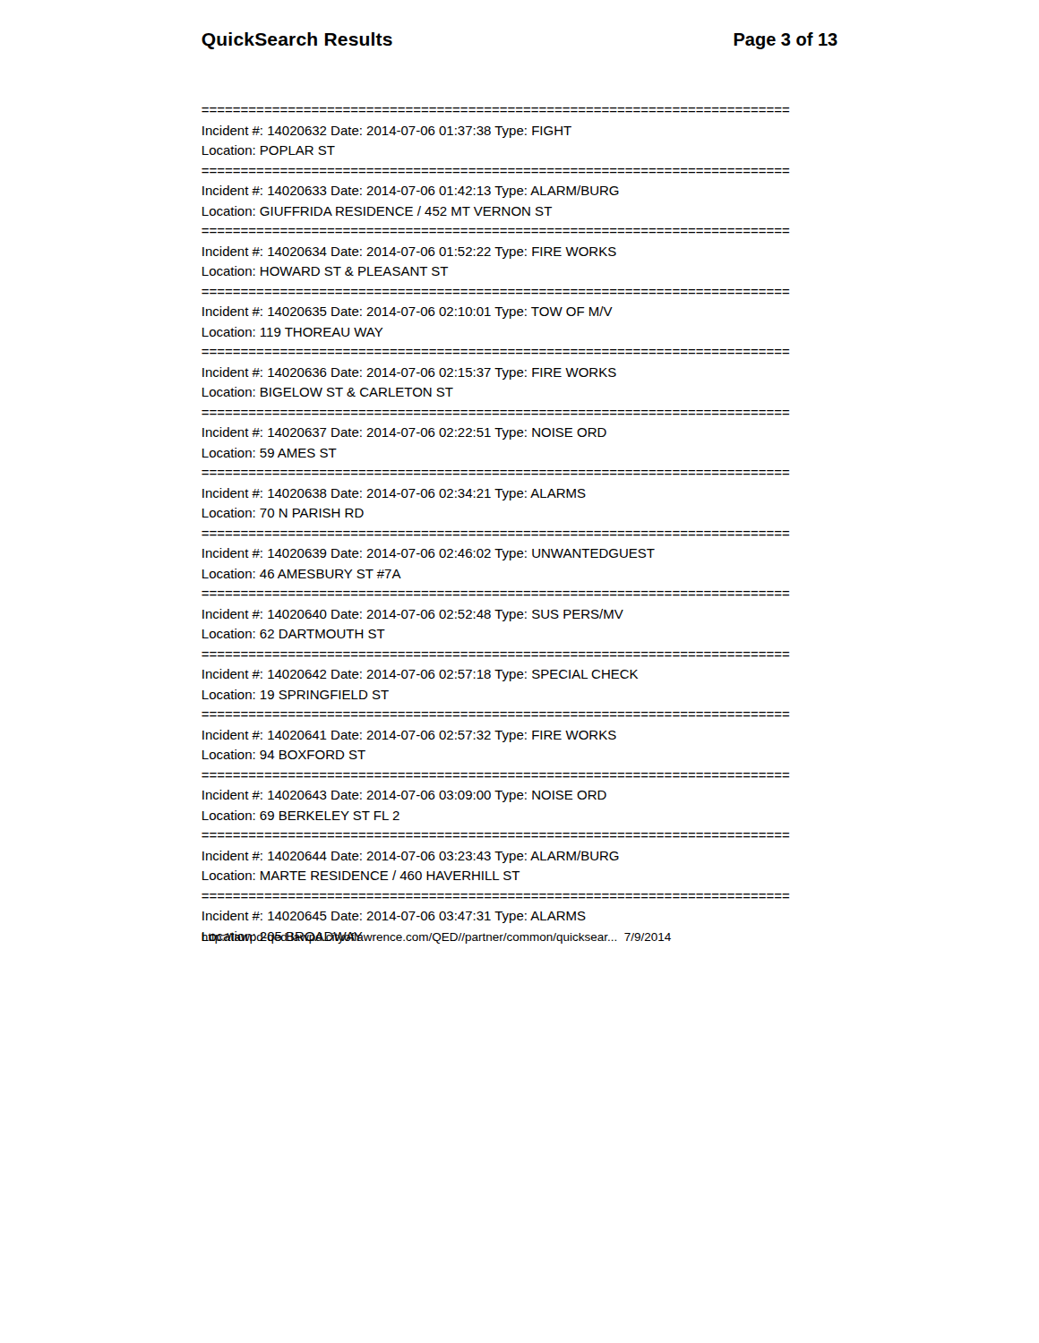QuickSearch Results
Page 3 of 13
===========================================================================
Incident #: 14020632 Date: 2014-07-06 01:37:38 Type: FIGHT
Location: POPLAR ST
===========================================================================
Incident #: 14020633 Date: 2014-07-06 01:42:13 Type: ALARM/BURG
Location: GIUFFRIDA RESIDENCE / 452 MT VERNON ST
===========================================================================
Incident #: 14020634 Date: 2014-07-06 01:52:22 Type: FIRE WORKS
Location: HOWARD ST & PLEASANT ST
===========================================================================
Incident #: 14020635 Date: 2014-07-06 02:10:01 Type: TOW OF M/V
Location: 119 THOREAU WAY
===========================================================================
Incident #: 14020636 Date: 2014-07-06 02:15:37 Type: FIRE WORKS
Location: BIGELOW ST & CARLETON ST
===========================================================================
Incident #: 14020637 Date: 2014-07-06 02:22:51 Type: NOISE ORD
Location: 59 AMES ST
===========================================================================
Incident #: 14020638 Date: 2014-07-06 02:34:21 Type: ALARMS
Location: 70 N PARISH RD
===========================================================================
Incident #: 14020639 Date: 2014-07-06 02:46:02 Type: UNWANTEDGUEST
Location: 46 AMESBURY ST #7A
===========================================================================
Incident #: 14020640 Date: 2014-07-06 02:52:48 Type: SUS PERS/MV
Location: 62 DARTMOUTH ST
===========================================================================
Incident #: 14020642 Date: 2014-07-06 02:57:18 Type: SPECIAL CHECK
Location: 19 SPRINGFIELD ST
===========================================================================
Incident #: 14020641 Date: 2014-07-06 02:57:32 Type: FIRE WORKS
Location: 94 BOXFORD ST
===========================================================================
Incident #: 14020643 Date: 2014-07-06 03:09:00 Type: NOISE ORD
Location: 69 BERKELEY ST FL 2
===========================================================================
Incident #: 14020644 Date: 2014-07-06 03:23:43 Type: ALARM/BURG
Location: MARTE RESIDENCE / 460 HAVERHILL ST
===========================================================================
Incident #: 14020645 Date: 2014-07-06 03:47:31 Type: ALARMS
Location: 205 BROADWAY
http://lawpd-qed.lawpd.cityoflawrence.com/QED//partner/common/quicksear... 7/9/2014